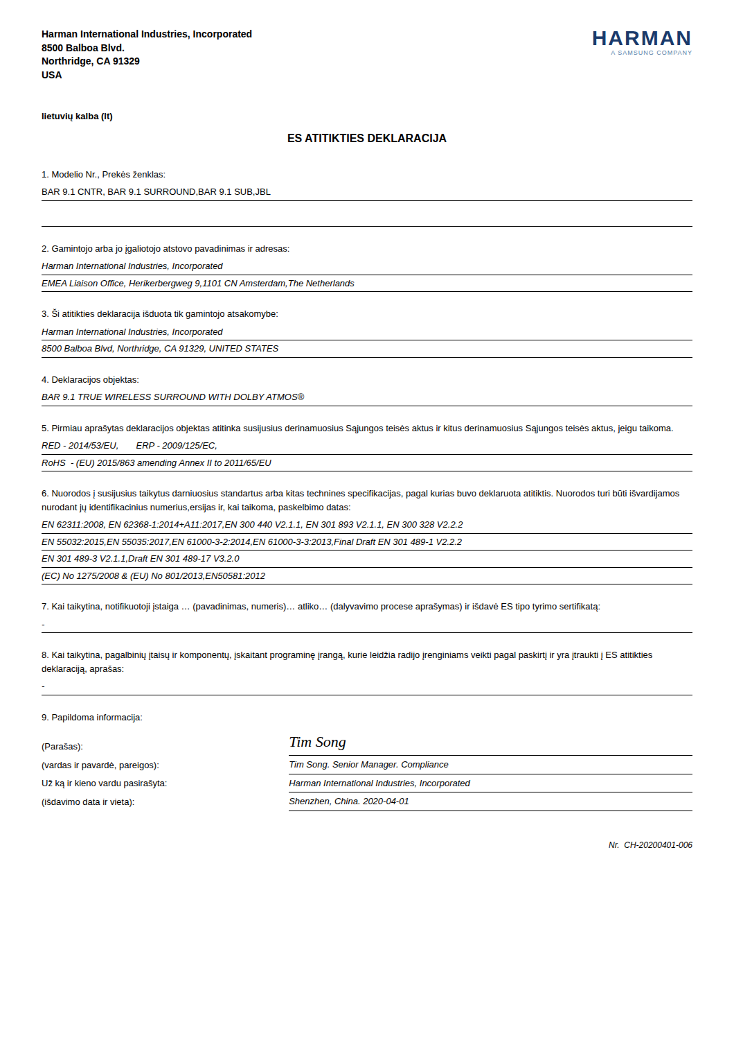Harman International Industries, Incorporated
8500 Balboa Blvd.
Northridge, CA 91329
USA
HARMAN
A SAMSUNG COMPANY
lietuvių kalba (lt)
ES ATITIKTIES DEKLARACIJA
1. Modelio Nr., Prekės ženklas:
BAR 9.1 CNTR, BAR 9.1 SURROUND,BAR 9.1 SUB,JBL
2. Gamintojo arba jo įgaliotojo atstovo pavadinimas ir adresas:
Harman International Industries, Incorporated
EMEA Liaison Office, Herikerbergweg 9,1101 CN Amsterdam,The Netherlands
3. Ši atitikties deklaracija išduota tik gamintojo atsakomybe:
Harman International Industries, Incorporated
8500 Balboa Blvd, Northridge, CA 91329, UNITED STATES
4. Deklaracijos objektas:
BAR 9.1 TRUE WIRELESS SURROUND WITH DOLBY ATMOS®
5. Pirmiau aprašytas deklaracijos objektas atitinka susijusius derinamuosius Sąjungos teisės aktus ir kitus derinamuosius Sąjungos teisės aktus, jeigu taikoma.
RED - 2014/53/EU, ERP - 2009/125/EC,
RoHS - (EU) 2015/863 amending Annex II to 2011/65/EU
6. Nuorodos į susijusius taikytus darniuosius standartus arba kitas technines specifikacijas, pagal kurias buvo deklaruota atitiktis. Nuorodos turi būti išvardijamos nurodant jų identifikacinius numerius,ersijas ir, kai taikoma, paskelbimo datas:
EN 62311:2008, EN 62368-1:2014+A11:2017,EN 300 440 V2.1.1, EN 301 893 V2.1.1, EN 300 328 V2.2.2
EN 55032:2015,EN 55035:2017,EN 61000-3-2:2014,EN 61000-3-3:2013,Final Draft EN 301 489-1 V2.2.2
EN 301 489-3 V2.1.1,Draft EN 301 489-17 V3.2.0
(EC) No 1275/2008 & (EU) No 801/2013,EN50581:2012
7. Kai taikytina, notifikuotoji įstaiga … (pavadinimas, numeris)… atliko… (dalyvavimo procese aprašymas) ir išdavė ES tipo tyrimo sertifikatą:
-
8. Kai taikytina, pagalbinių įtaisų ir komponentų, įskaitant programinę įrangą, kurie leidžia radijo įrenginiams veikti pagal paskirtį ir yra įtraukti į ES atitikties deklaraciją, aprašas:
-
9. Papildoma informacija:
| (Parašas): | Tim Song |
| (vardas ir pavardė, pareigos): | Tim Song. Senior Manager. Compliance |
| Už ką ir kieno vardu pasirašyta: | Harman International Industries, Incorporated |
| (išdavimo data ir vieta): | Shenzhen, China. 2020-04-01 |
Nr. CH-20200401-006